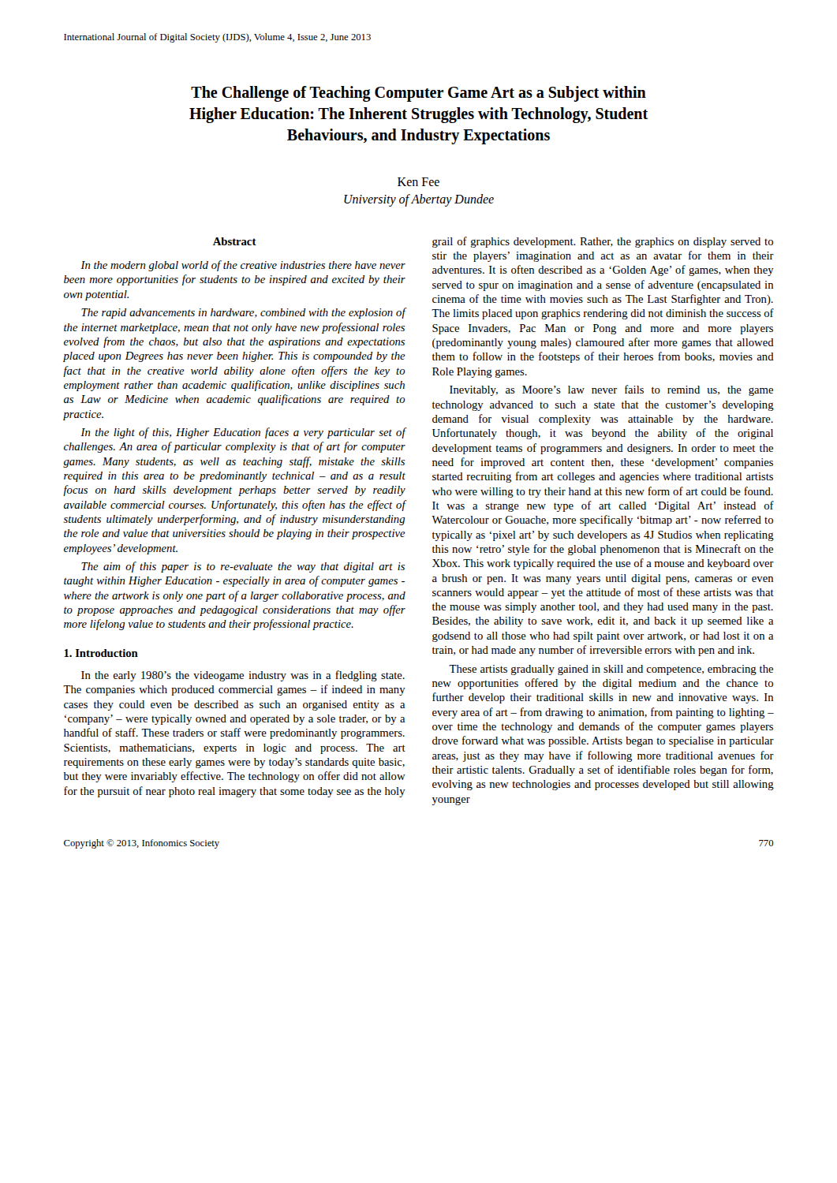International Journal of Digital Society (IJDS), Volume 4, Issue 2, June 2013
The Challenge of Teaching Computer Game Art as a Subject within
Higher Education: The Inherent Struggles with Technology, Student
Behaviours, and Industry Expectations
Ken Fee
University of Abertay Dundee
Abstract
In the modern global world of the creative industries there have never been more opportunities for students to be inspired and excited by their own potential.
The rapid advancements in hardware, combined with the explosion of the internet marketplace, mean that not only have new professional roles evolved from the chaos, but also that the aspirations and expectations placed upon Degrees has never been higher. This is compounded by the fact that in the creative world ability alone often offers the key to employment rather than academic qualification, unlike disciplines such as Law or Medicine when academic qualifications are required to practice.
In the light of this, Higher Education faces a very particular set of challenges. An area of particular complexity is that of art for computer games. Many students, as well as teaching staff, mistake the skills required in this area to be predominantly technical – and as a result focus on hard skills development perhaps better served by readily available commercial courses. Unfortunately, this often has the effect of students ultimately underperforming, and of industry misunderstanding the role and value that universities should be playing in their prospective employees’ development.
The aim of this paper is to re-evaluate the way that digital art is taught within Higher Education - especially in area of computer games - where the artwork is only one part of a larger collaborative process, and to propose approaches and pedagogical considerations that may offer more lifelong value to students and their professional practice.
1. Introduction
In the early 1980’s the videogame industry was in a fledgling state. The companies which produced commercial games – if indeed in many cases they could even be described as such an organised entity as a ‘company’ – were typically owned and operated by a sole trader, or by a handful of staff. These traders or staff were predominantly programmers. Scientists, mathematicians, experts in logic and process. The art requirements on these early games were by today’s standards quite basic, but they were invariably effective. The technology on offer did not allow for the pursuit of near photo real imagery that some today see as the holy grail of graphics development. Rather, the graphics on display served to stir the players’ imagination and act as an avatar for them in their adventures. It is often described as a ‘Golden Age’ of games, when they served to spur on imagination and a sense of adventure (encapsulated in cinema of the time with movies such as The Last Starfighter and Tron). The limits placed upon graphics rendering did not diminish the success of Space Invaders, Pac Man or Pong and more and more players (predominantly young males) clamoured after more games that allowed them to follow in the footsteps of their heroes from books, movies and Role Playing games.
Inevitably, as Moore’s law never fails to remind us, the game technology advanced to such a state that the customer’s developing demand for visual complexity was attainable by the hardware. Unfortunately though, it was beyond the ability of the original development teams of programmers and designers. In order to meet the need for improved art content then, these ‘development’ companies started recruiting from art colleges and agencies where traditional artists who were willing to try their hand at this new form of art could be found. It was a strange new type of art called ‘Digital Art’ instead of Watercolour or Gouache, more specifically ‘bitmap art’ - now referred to typically as ‘pixel art’ by such developers as 4J Studios when replicating this now ‘retro’ style for the global phenomenon that is Minecraft on the Xbox. This work typically required the use of a mouse and keyboard over a brush or pen. It was many years until digital pens, cameras or even scanners would appear – yet the attitude of most of these artists was that the mouse was simply another tool, and they had used many in the past. Besides, the ability to save work, edit it, and back it up seemed like a godsend to all those who had spilt paint over artwork, or had lost it on a train, or had made any number of irreversible errors with pen and ink.
These artists gradually gained in skill and competence, embracing the new opportunities offered by the digital medium and the chance to further develop their traditional skills in new and innovative ways. In every area of art – from drawing to animation, from painting to lighting – over time the technology and demands of the computer games players drove forward what was possible. Artists began to specialise in particular areas, just as they may have if following more traditional avenues for their artistic talents. Gradually a set of identifiable roles began for form, evolving as new technologies and processes developed but still allowing younger
Copyright © 2013, Infonomics Society 770